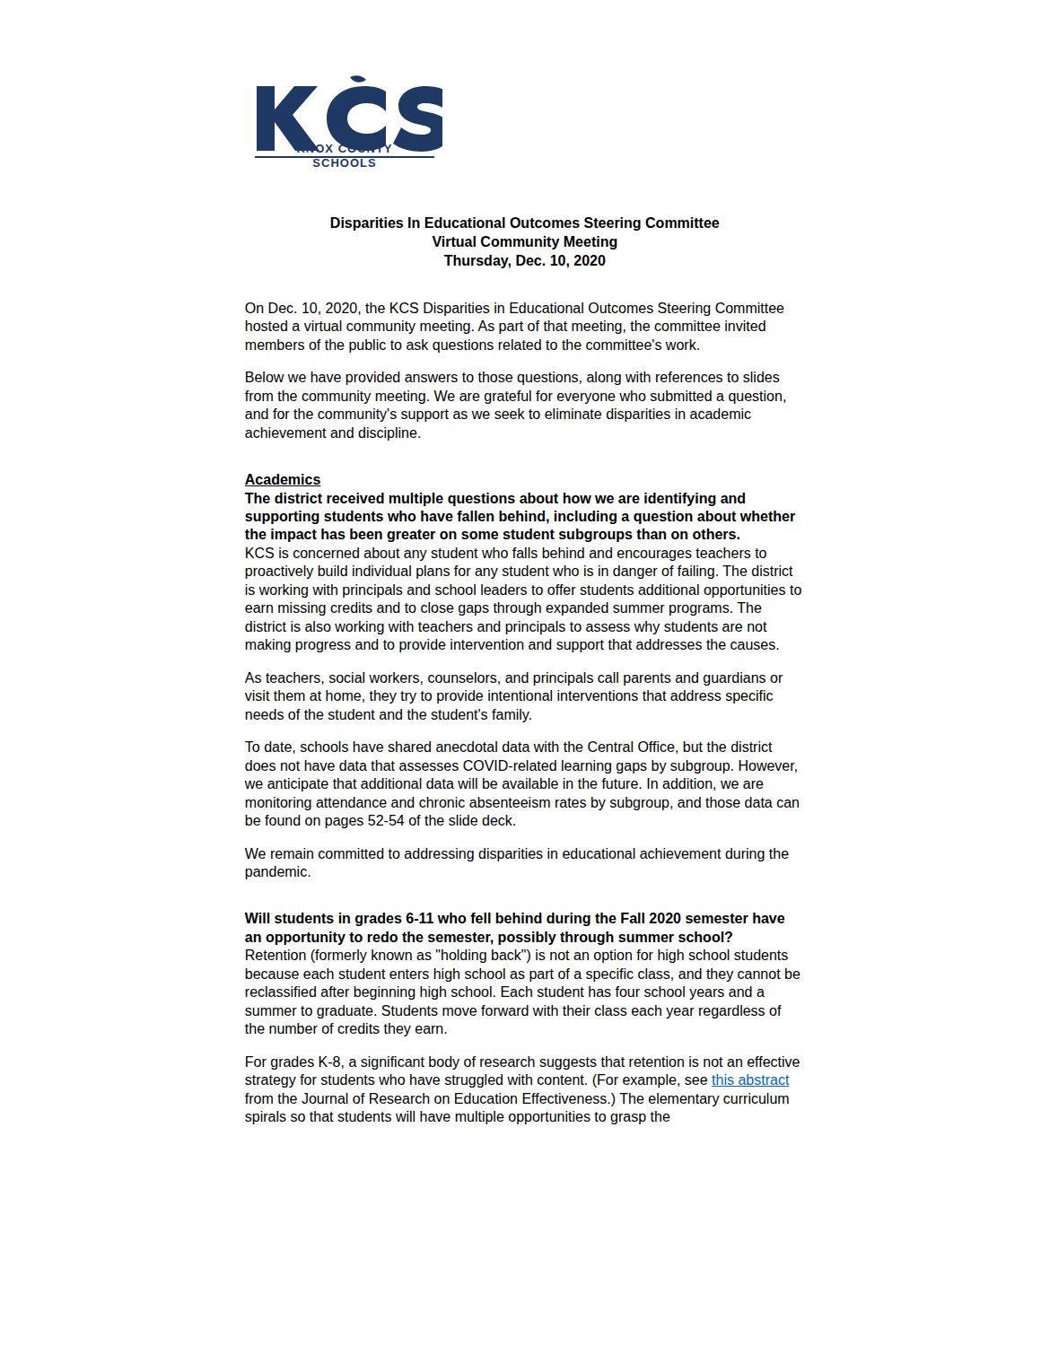KNOX COUNTY SCHOOLS
Disparities In Educational Outcomes Steering Committee Virtual Community Meeting Thursday, Dec. 10, 2020
On Dec. 10, 2020, the KCS Disparities in Educational Outcomes Steering Committee hosted a virtual community meeting. As part of that meeting, the committee invited members of the public to ask questions related to the committee's work.
Below we have provided answers to those questions, along with references to slides from the community meeting. We are grateful for everyone who submitted a question, and for the community's support as we seek to eliminate disparities in academic achievement and discipline.
Academics
The district received multiple questions about how we are identifying and supporting students who have fallen behind, including a question about whether the impact has been greater on some student subgroups than on others.
KCS is concerned about any student who falls behind and encourages teachers to proactively build individual plans for any student who is in danger of failing. The district is working with principals and school leaders to offer students additional opportunities to earn missing credits and to close gaps through expanded summer programs. The district is also working with teachers and principals to assess why students are not making progress and to provide intervention and support that addresses the causes.
As teachers, social workers, counselors, and principals call parents and guardians or visit them at home, they try to provide intentional interventions that address specific needs of the student and the student's family.
To date, schools have shared anecdotal data with the Central Office, but the district does not have data that assesses COVID-related learning gaps by subgroup. However, we anticipate that additional data will be available in the future. In addition, we are monitoring attendance and chronic absenteeism rates by subgroup, and those data can be found on pages 52-54 of the slide deck.
We remain committed to addressing disparities in educational achievement during the pandemic.
Will students in grades 6-11 who fell behind during the Fall 2020 semester have an opportunity to redo the semester, possibly through summer school?
Retention (formerly known as "holding back") is not an option for high school students because each student enters high school as part of a specific class, and they cannot be reclassified after beginning high school. Each student has four school years and a summer to graduate. Students move forward with their class each year regardless of the number of credits they earn.
For grades K-8, a significant body of research suggests that retention is not an effective strategy for students who have struggled with content. (For example, see this abstract from the Journal of Research on Education Effectiveness.) The elementary curriculum spirals so that students will have multiple opportunities to grasp the